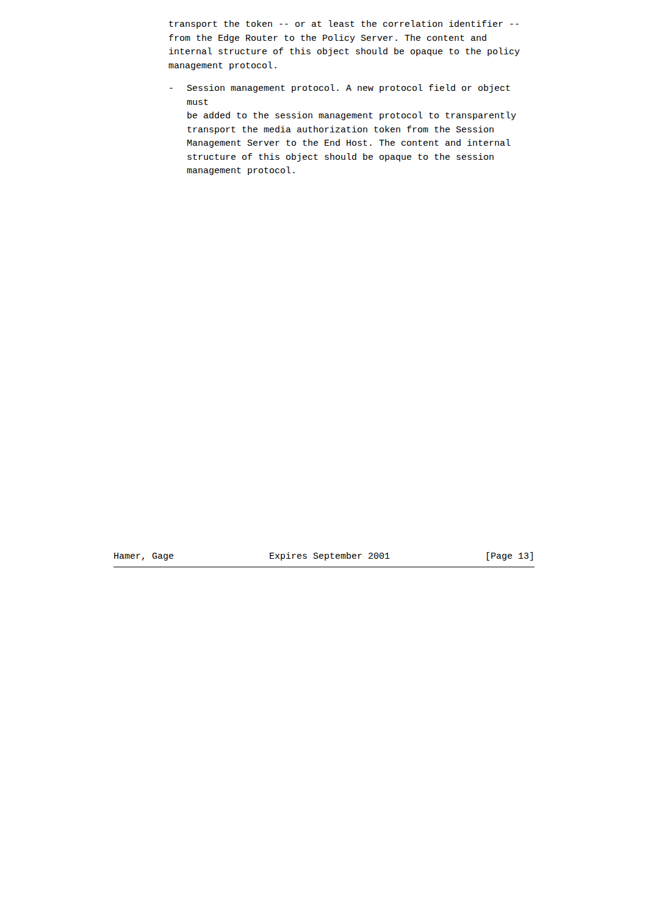transport the token -- or at least the correlation identifier -- from the Edge Router to the Policy Server. The content and internal structure of this object should be opaque to the policy management protocol.
Session management protocol. A new protocol field or object must be added to the session management protocol to transparently transport the media authorization token from the Session Management Server to the End Host. The content and internal structure of this object should be opaque to the session management protocol.
Hamer, Gage Expires September 2001 [Page 13]